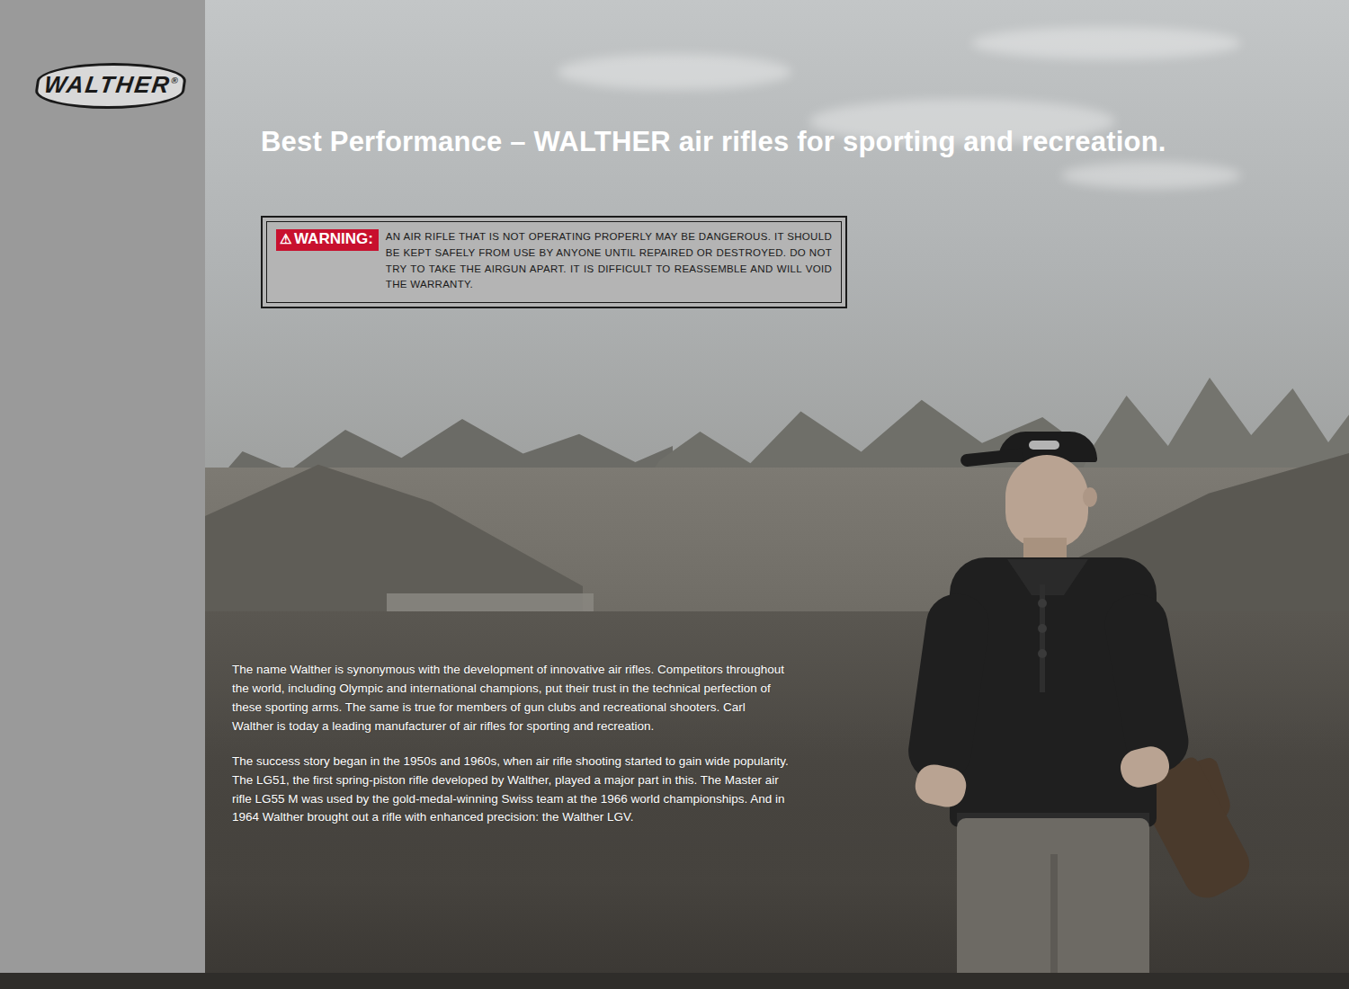WALTHER®
Best Performance – WALTHER air rifles for sporting and recreation.
⚠WARNING: AN AIR RIFLE THAT IS NOT OPERATING PROPERLY MAY BE DANGEROUS. IT SHOULD BE KEPT SAFELY FROM USE BY ANYONE UNTIL REPAIRED OR DESTROYED. DO NOT TRY TO TAKE THE AIRGUN APART. IT IS DIFFICULT TO REASSEMBLE AND WILL VOID THE WARRANTY.
The name Walther is synonymous with the development of innovative air rifles. Competitors throughout the world, including Olympic and international champions, put their trust in the technical perfection of these sporting arms. The same is true for members of gun clubs and recreational shooters. Carl Walther is today a leading manufacturer of air rifles for sporting and recreation.
The success story began in the 1950s and 1960s, when air rifle shooting started to gain wide popularity. The LG51, the first spring-piston rifle developed by Walther, played a major part in this. The Master air rifle LG55 M was used by the gold-medal-winning Swiss team at the 1966 world championships. And in 1964 Walther brought out a rifle with enhanced precision: the Walther LGV.